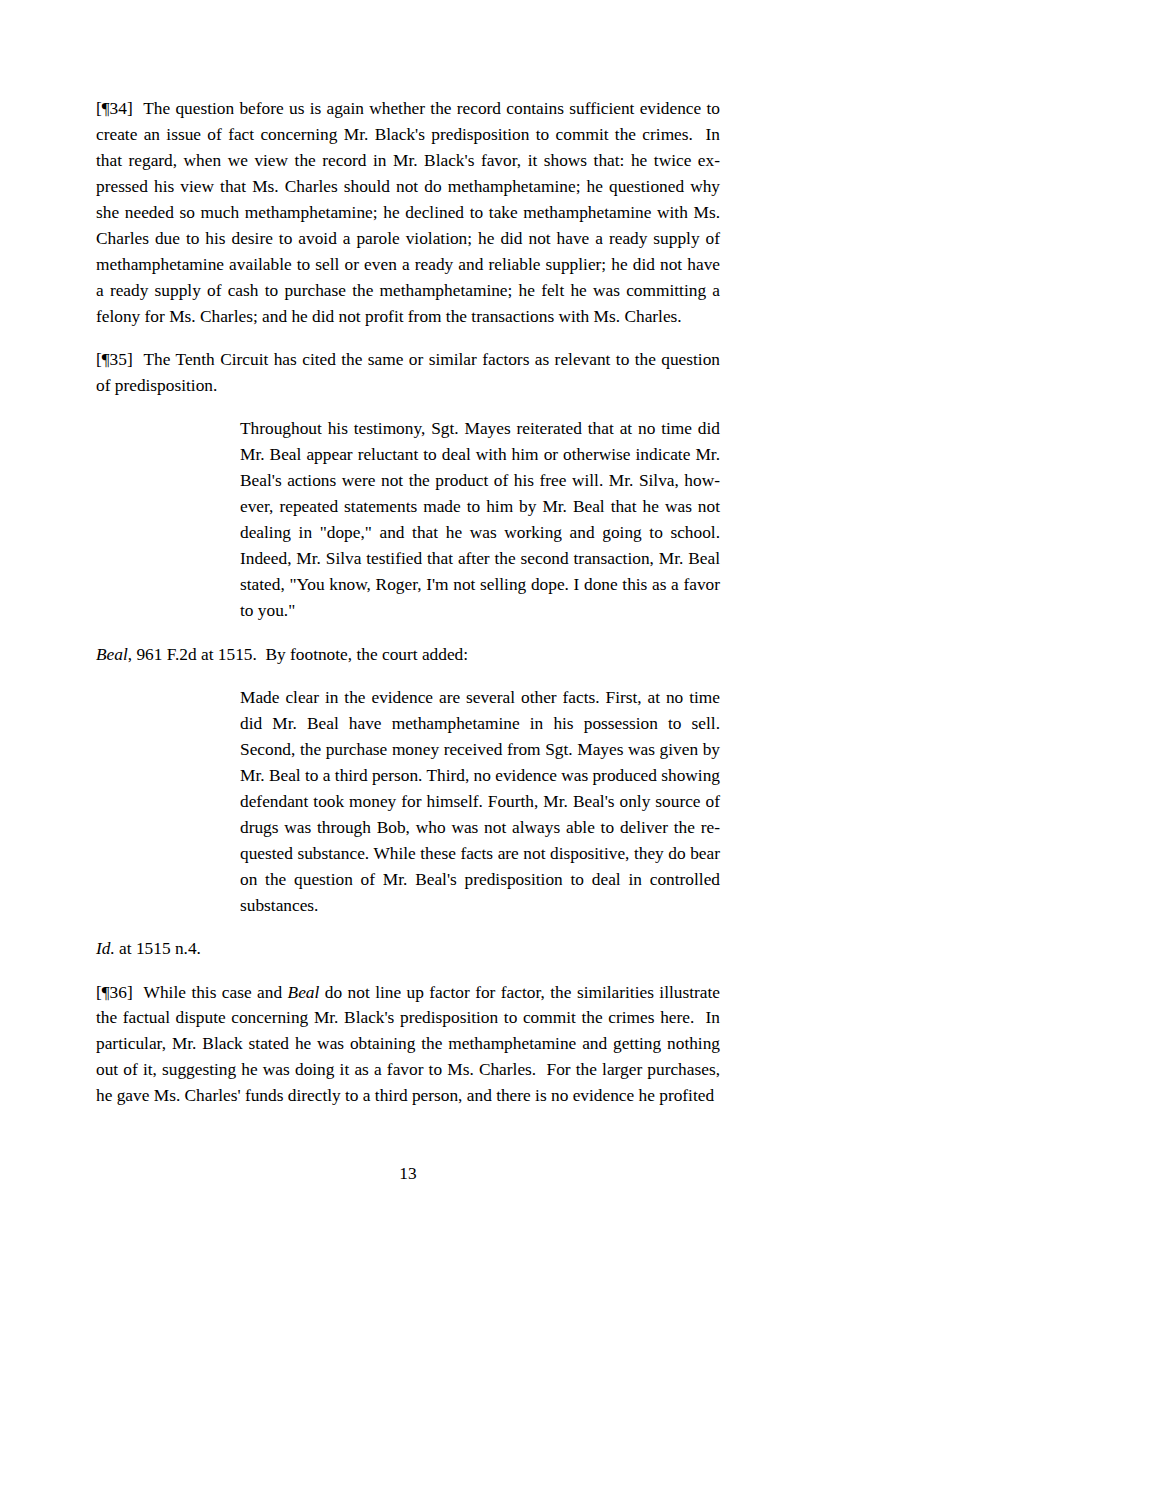[¶34] The question before us is again whether the record contains sufficient evidence to create an issue of fact concerning Mr. Black's predisposition to commit the crimes. In that regard, when we view the record in Mr. Black's favor, it shows that: he twice expressed his view that Ms. Charles should not do methamphetamine; he questioned why she needed so much methamphetamine; he declined to take methamphetamine with Ms. Charles due to his desire to avoid a parole violation; he did not have a ready supply of methamphetamine available to sell or even a ready and reliable supplier; he did not have a ready supply of cash to purchase the methamphetamine; he felt he was committing a felony for Ms. Charles; and he did not profit from the transactions with Ms. Charles.
[¶35] The Tenth Circuit has cited the same or similar factors as relevant to the question of predisposition.
Throughout his testimony, Sgt. Mayes reiterated that at no time did Mr. Beal appear reluctant to deal with him or otherwise indicate Mr. Beal's actions were not the product of his free will. Mr. Silva, however, repeated statements made to him by Mr. Beal that he was not dealing in "dope," and that he was working and going to school. Indeed, Mr. Silva testified that after the second transaction, Mr. Beal stated, "You know, Roger, I'm not selling dope. I done this as a favor to you."
Beal, 961 F.2d at 1515. By footnote, the court added:
Made clear in the evidence are several other facts. First, at no time did Mr. Beal have methamphetamine in his possession to sell. Second, the purchase money received from Sgt. Mayes was given by Mr. Beal to a third person. Third, no evidence was produced showing defendant took money for himself. Fourth, Mr. Beal's only source of drugs was through Bob, who was not always able to deliver the requested substance. While these facts are not dispositive, they do bear on the question of Mr. Beal's predisposition to deal in controlled substances.
Id. at 1515 n.4.
[¶36] While this case and Beal do not line up factor for factor, the similarities illustrate the factual dispute concerning Mr. Black's predisposition to commit the crimes here. In particular, Mr. Black stated he was obtaining the methamphetamine and getting nothing out of it, suggesting he was doing it as a favor to Ms. Charles. For the larger purchases, he gave Ms. Charles' funds directly to a third person, and there is no evidence he profited
13